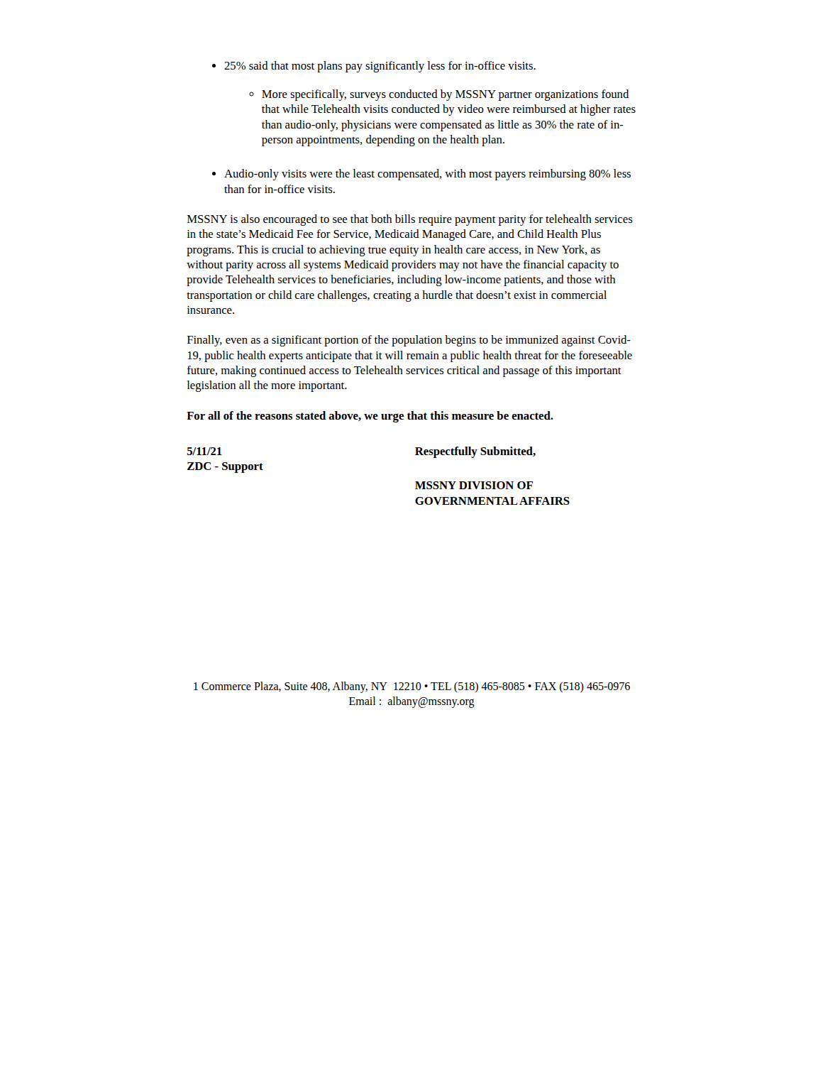25% said that most plans pay significantly less for in-office visits.
More specifically, surveys conducted by MSSNY partner organizations found that while Telehealth visits conducted by video were reimbursed at higher rates than audio-only, physicians were compensated as little as 30% the rate of in-person appointments, depending on the health plan.
Audio-only visits were the least compensated, with most payers reimbursing 80% less than for in-office visits.
MSSNY is also encouraged to see that both bills require payment parity for telehealth services in the state’s Medicaid Fee for Service, Medicaid Managed Care, and Child Health Plus programs. This is crucial to achieving true equity in health care access, in New York, as without parity across all systems Medicaid providers may not have the financial capacity to provide Telehealth services to beneficiaries, including low-income patients, and those with transportation or child care challenges, creating a hurdle that doesn’t exist in commercial insurance.
Finally, even as a significant portion of the population begins to be immunized against Covid-19, public health experts anticipate that it will remain a public health threat for the foreseeable future, making continued access to Telehealth services critical and passage of this important legislation all the more important.
For all of the reasons stated above, we urge that this measure be enacted.
| 5/11/21 ZDC - Support | Respectfully Submitted, MSSNY DIVISION OF GOVERNMENTAL AFFAIRS |
1 Commerce Plaza, Suite 408, Albany, NY 12210 • TEL (518) 465-8085 • FAX (518) 465-0976 Email : albany@mssny.org